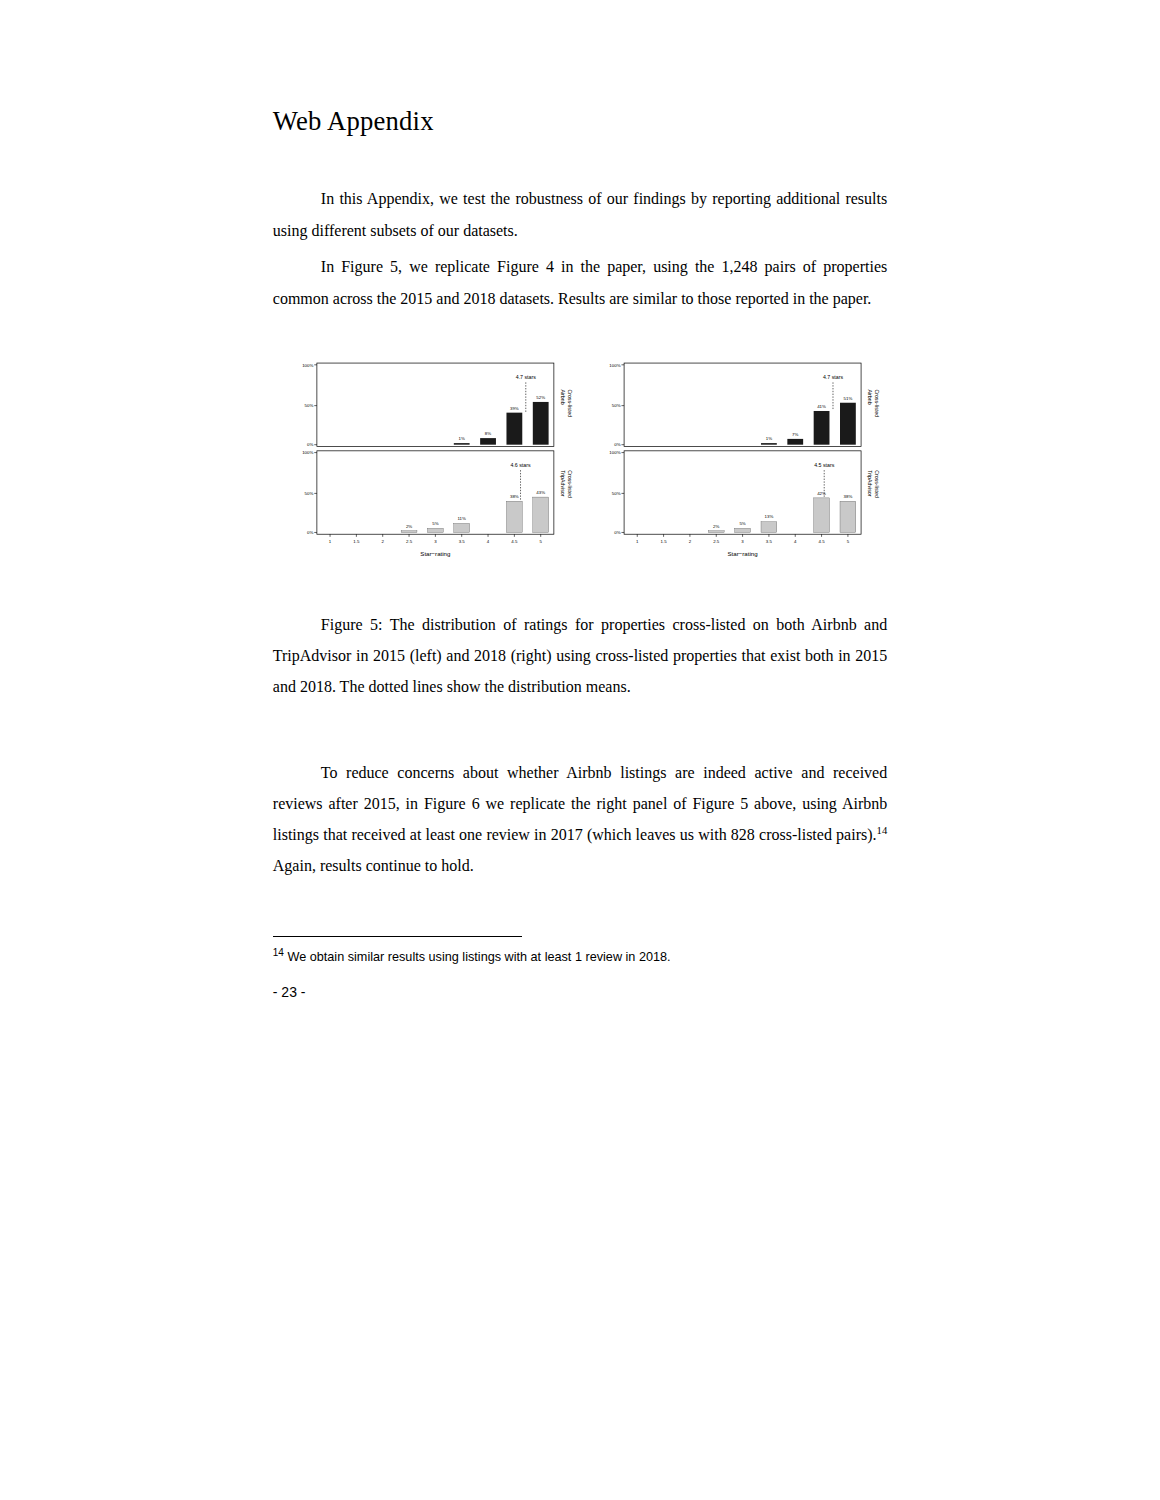Web Appendix
In this Appendix, we test the robustness of our findings by reporting additional results using different subsets of our datasets.
In Figure 5, we replicate Figure 4 in the paper, using the 1,248 pairs of properties common across the 2015 and 2018 datasets. Results are similar to those reported in the paper.
100% 50% 0% 1% 8% 39% 52% 4.7 stars Airbnb Cross-listed 100% 50% 0% 2% 5% 11% 38% 43% 4.6 stars TripAdvisor Cross-listed 1 1.5 2 2.5 3 3.5 4 4.5 5 Star−rating 100% 50% 0% 1% 7% 41% 51% 4.7 stars Airbnb Cross-listed 100% 50% 0% 2% 5% 13% 42% 38% 4.5 stars TripAdvisor Cross-listed 1 1.5 2 2.5 3 3.5 4 4.5 5 Star−rating
Figure 5: The distribution of ratings for properties cross-listed on both Airbnb and TripAdvisor in 2015 (left) and 2018 (right) using cross-listed properties that exist both in 2015 and 2018. The dotted lines show the distribution means.
To reduce concerns about whether Airbnb listings are indeed active and received reviews after 2015, in Figure 6 we replicate the right panel of Figure 5 above, using Airbnb listings that received at least one review in 2017 (which leaves us with 828 cross-listed pairs).14 Again, results continue to hold.
14 We obtain similar results using listings with at least 1 review in 2018.
- 23 -